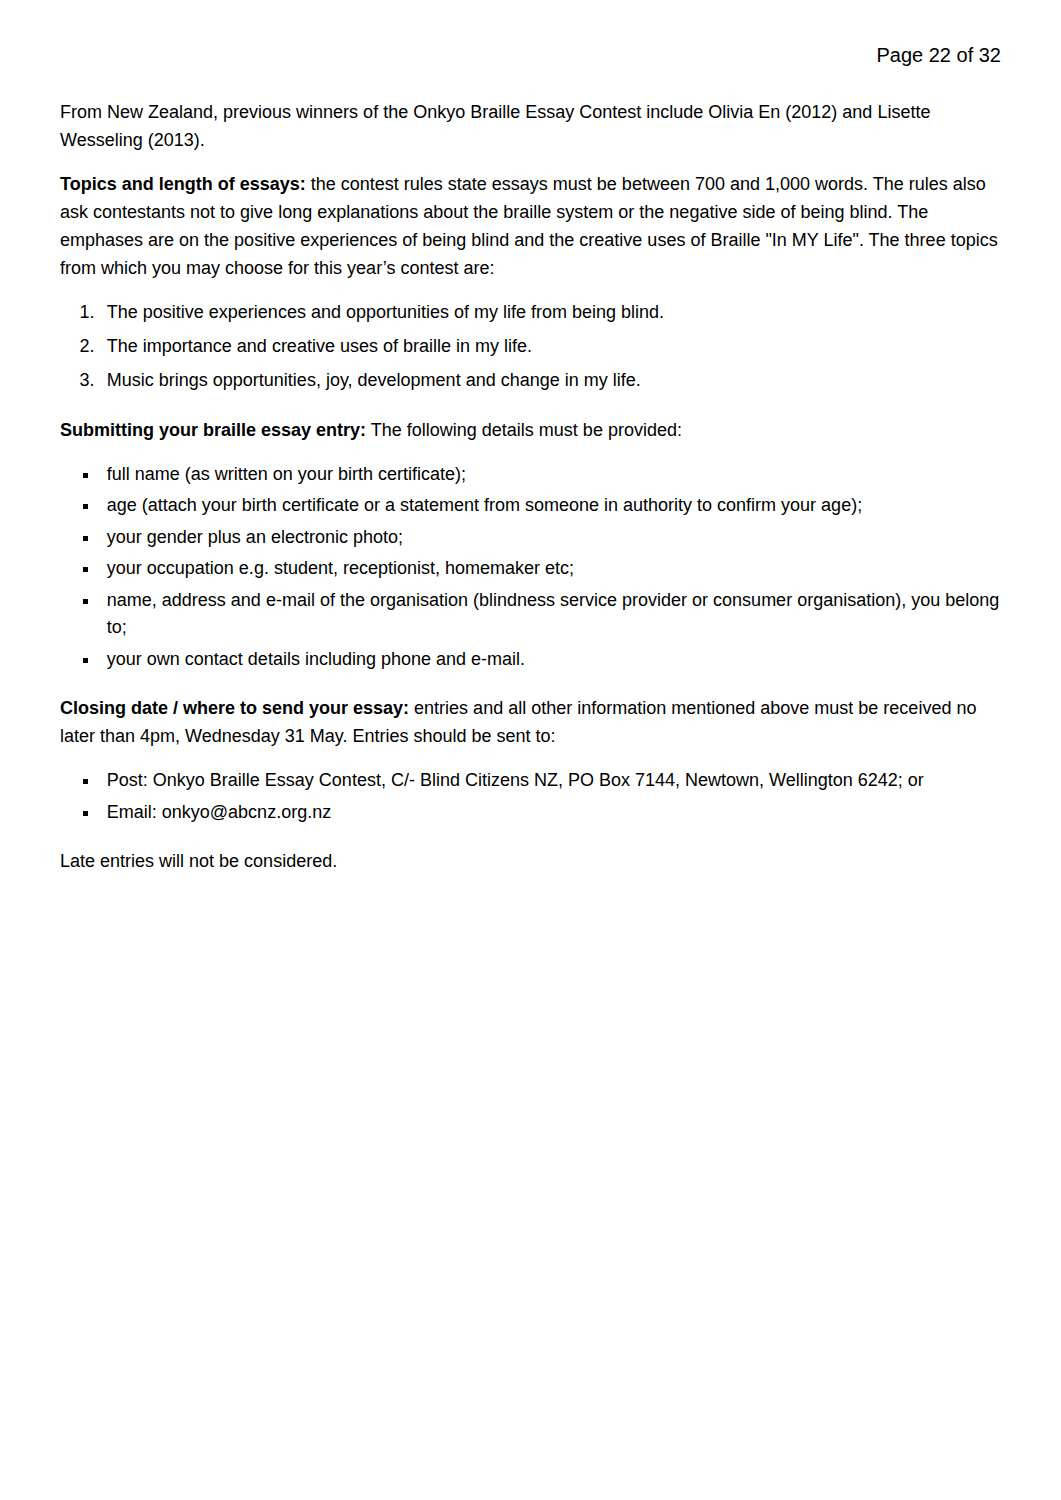Page 22 of 32
From New Zealand, previous winners of the Onkyo Braille Essay Contest include Olivia En (2012) and Lisette Wesseling (2013).
Topics and length of essays: the contest rules state essays must be between 700 and 1,000 words. The rules also ask contestants not to give long explanations about the braille system or the negative side of being blind. The emphases are on the positive experiences of being blind and the creative uses of Braille "In MY Life". The three topics from which you may choose for this year’s contest are:
The positive experiences and opportunities of my life from being blind.
The importance and creative uses of braille in my life.
Music brings opportunities, joy, development and change in my life.
Submitting your braille essay entry: The following details must be provided:
full name (as written on your birth certificate);
age (attach your birth certificate or a statement from someone in authority to confirm your age);
your gender plus an electronic photo;
your occupation e.g. student, receptionist, homemaker etc;
name, address and e-mail of the organisation (blindness service provider or consumer organisation), you belong to;
your own contact details including phone and e-mail.
Closing date / where to send your essay: entries and all other information mentioned above must be received no later than 4pm, Wednesday 31 May. Entries should be sent to:
Post: Onkyo Braille Essay Contest, C/- Blind Citizens NZ, PO Box 7144, Newtown, Wellington 6242; or
Email: onkyo@abcnz.org.nz
Late entries will not be considered.